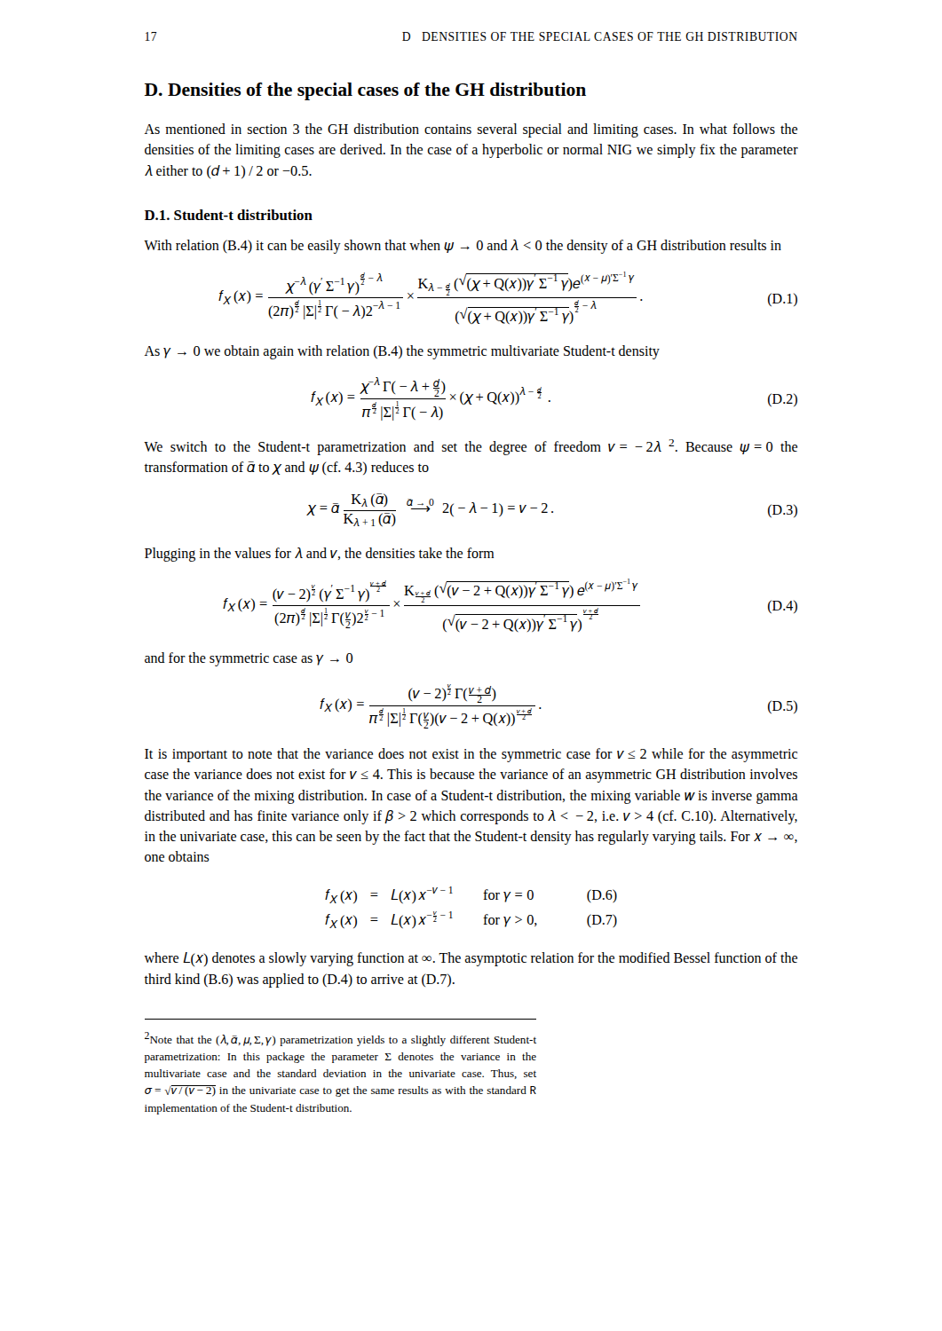17 D Densities of the special cases of the GH distribution
D. Densities of the special cases of the GH distribution
As mentioned in section 3 the GH distribution contains several special and limiting cases. In what follows the densities of the limiting cases are derived. In the case of a hyperbolic or normal NIG we simply fix the parameter λ either to (d+1)/2 or −0.5.
D.1. Student-t distribution
With relation (B.4) it can be easily shown that when ψ→0 and λ<0 the density of a GH distribution results in
fX (x) = χ−λ (γ′Σ−1γ) d2−λ (2π)d2 |Σ|12 Γ(−λ) 2−λ−1 × Kλ−d2 ( (χ+Q(x))γ′Σ−1γ ) e(x−μ)′Σ−1γ ((χ+Q(x))γ′Σ−1γ) d2−λ .
(D.1)
As γ→0 we obtain again with relation (B.4) the symmetric multivariate Student-t density
fX (x) = χ−λ Γ(−λ+d2) πd2 |Σ|12 Γ(−λ) × (χ+Q(x)) λ−d2 .
(D.2)
We switch to the Student-t parametrization and set the degree of freedom ν=−2λ 2. Because ψ=0 the transformation of α¯ to χ and ψ (cf. 4.3) reduces to
χ= α¯ Kλ(α¯) Kλ+1(α¯) ⟶α¯→0 2 (−λ−1) =ν−2.
(D.3)
Plugging in the values for λ and ν, the densities take the form
fX (x) = (ν−2)ν2 (γ′Σ−1γ) ν+d2 (2π)d2 |Σ|12 Γ(ν2) 2ν2−1 × Kν+d2 ( (ν−2+Q(x))γ′Σ−1γ ) e(x−μ)′Σ−1γ ((ν−2+Q(x))γ′Σ−1γ) ν+d2
(D.4)
and for the symmetric case as γ→0
fX (x) = (ν−2)ν2 Γ(ν+d2) πd2 |Σ|12 Γ(ν2) (ν−2+Q(x))ν+d2 .
(D.5)
It is important to note that the variance does not exist in the symmetric case for ν≤2 while for the asymmetric case the variance does not exist for ν≤4. This is because the variance of an asymmetric GH distribution involves the variance of the mixing distribution. In case of a Student-t distribution, the mixing variable w is inverse gamma distributed and has finite variance only if β>2 which corresponds to λ<−2, i.e. ν>4 (cf. C.10). Alternatively, in the univariate case, this can be seen by the fact that the Student-t density has regularly varying tails. For x→∞, one obtains
| f X ( x ) | = | L ( x ) x − ν − 1 | for γ = 0 | (D.6) |
| f X ( x ) | = | L ( x ) x − ν 2 − 1 | for γ > 0 , | (D.7) |
where L(x) denotes a slowly varying function at ∞. The asymptotic relation for the modified Bessel function of the third kind (B.6) was applied to (D.4) to arrive at (D.7).
2Note that the (λ,α¯,μ,Σ,γ) parametrization yields to a slightly different Student-t parametrization: In this package the parameter Σ denotes the variance in the multivariate case and the standard deviation in the univariate case. Thus, set σ=ν/(ν−2) in the univariate case to get the same results as with the standard R implementation of the Student-t distribution.